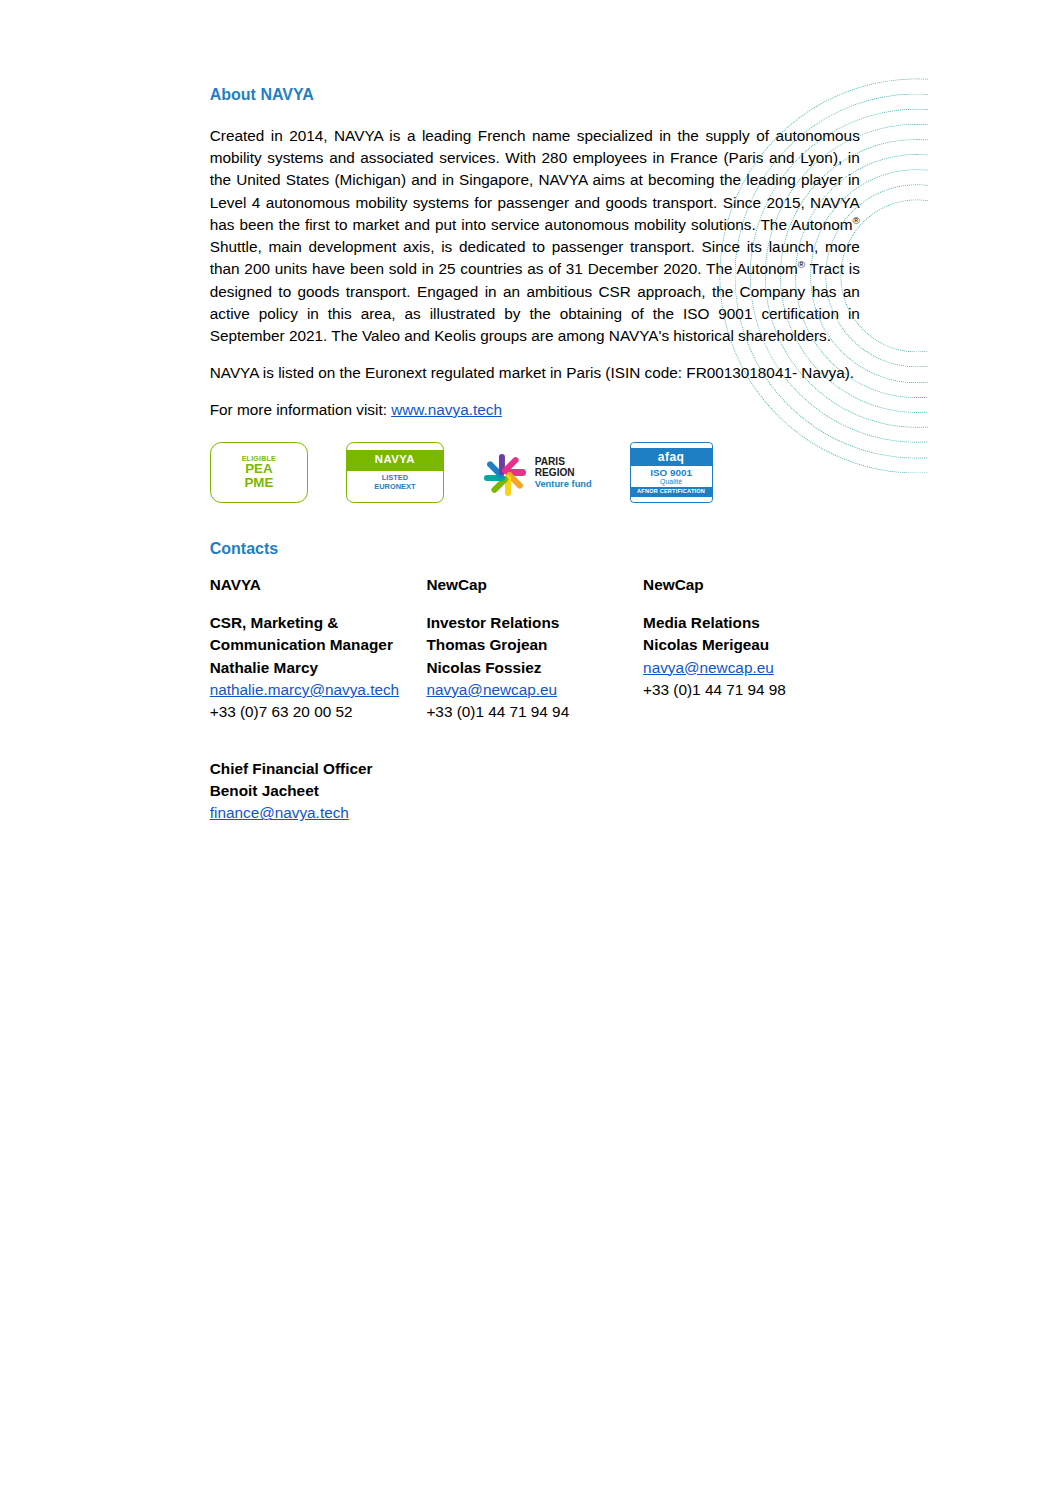About NAVYA
Created in 2014, NAVYA is a leading French name specialized in the supply of autonomous mobility systems and associated services. With 280 employees in France (Paris and Lyon), in the United States (Michigan) and in Singapore, NAVYA aims at becoming the leading player in Level 4 autonomous mobility systems for passenger and goods transport. Since 2015, NAVYA has been the first to market and put into service autonomous mobility solutions. The Autonom® Shuttle, main development axis, is dedicated to passenger transport. Since its launch, more than 200 units have been sold in 25 countries as of 31 December 2020. The Autonom® Tract is designed to goods transport. Engaged in an ambitious CSR approach, the Company has an active policy in this area, as illustrated by the obtaining of the ISO 9001 certification in September 2021. The Valeo and Keolis groups are among NAVYA's historical shareholders.
NAVYA is listed on the Euronext regulated market in Paris (ISIN code: FR0013018041‑ Navya).
For more information visit: www.navya.tech
ELIGIBLE
PEA
PME
NAVYA
LISTED
EURONEXT
PARIS
REGION
Venture fund
afaq
ISO 9001
Qualité
AFNOR CERTIFICATION
Contacts
| NAVYA CSR, Marketing & Communication Manager Nathalie Marcy nathalie.marcy@navya.tech +33 (0)7 63 20 00 52 Chief Financial Officer Benoit Jacheet finance@navya.tech | NewCap Investor Relations Thomas Grojean Nicolas Fossiez navya@newcap.eu +33 (0)1 44 71 94 94 | NewCap Media Relations Nicolas Merigeau navya@newcap.eu +33 (0)1 44 71 94 98 |